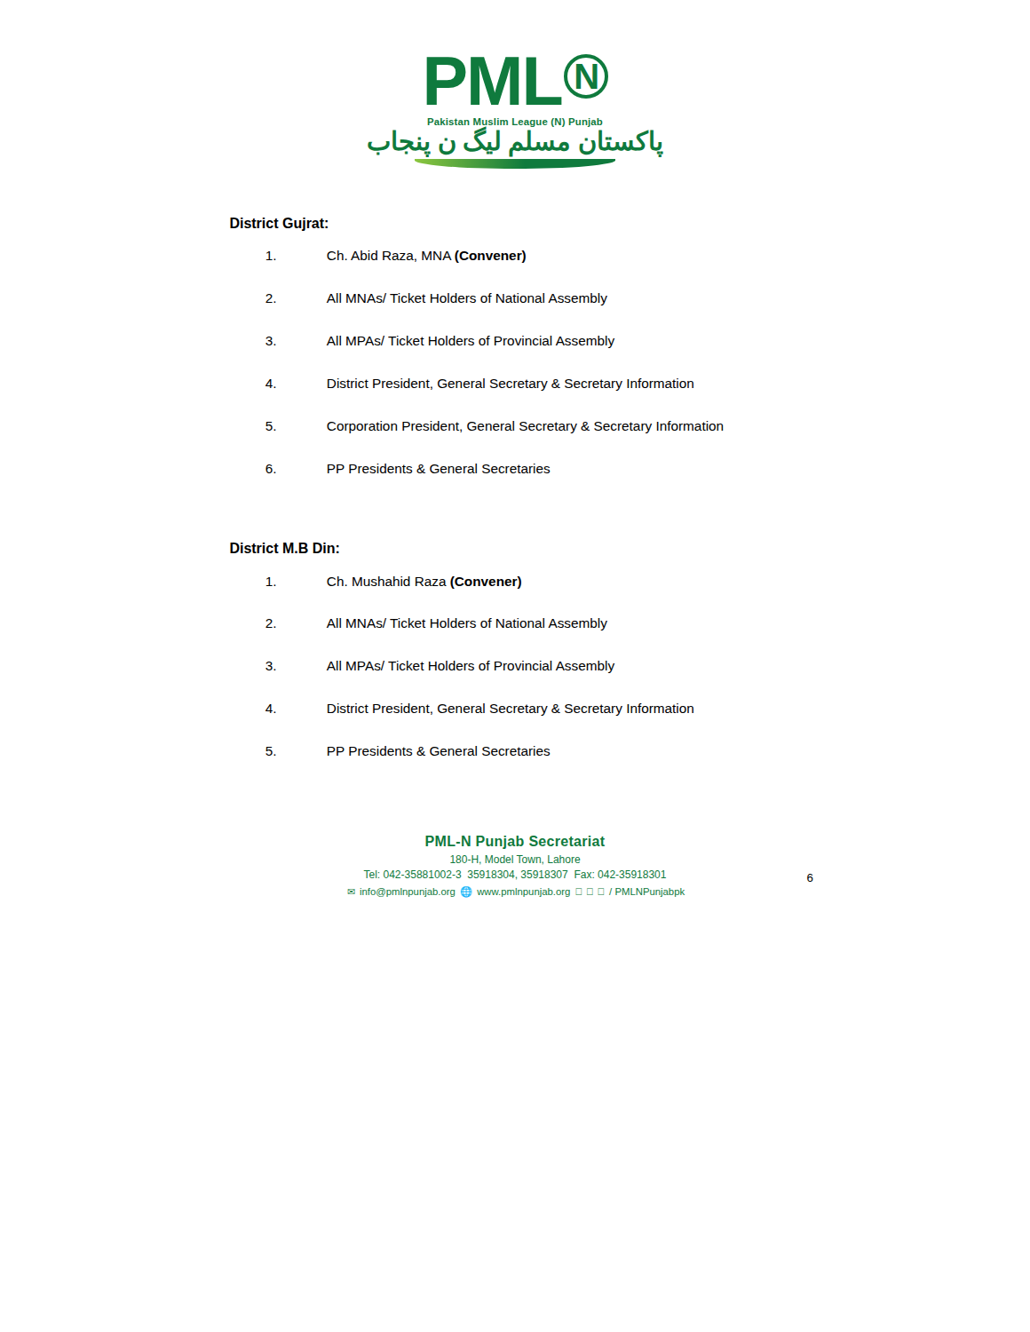PMLN
Pakistan Muslim League (N) Punjab
پاکستان مسلم لیگ ن پنجاب
District Gujrat:
1. Ch. Abid Raza, MNA (Convener)
2. All MNAs/ Ticket Holders of National Assembly
3. All MPAs/ Ticket Holders of Provincial Assembly
4. District President, General Secretary & Secretary Information
5. Corporation President, General Secretary & Secretary Information
6. PP Presidents & General Secretaries
District M.B Din:
1. Ch. Mushahid Raza (Convener)
2. All MNAs/ Ticket Holders of National Assembly
3. All MPAs/ Ticket Holders of Provincial Assembly
4. District President, General Secretary & Secretary Information
5. PP Presidents & General Secretaries
PML-N Punjab Secretariat
180-H, Model Town, Lahore
Tel: 042-35881002-3 35918304, 35918307 Fax: 042-35918301
✉ info@pmlnpunjab.org 🌐 www.pmlnpunjab.org  / PMLNPunjabpk
6